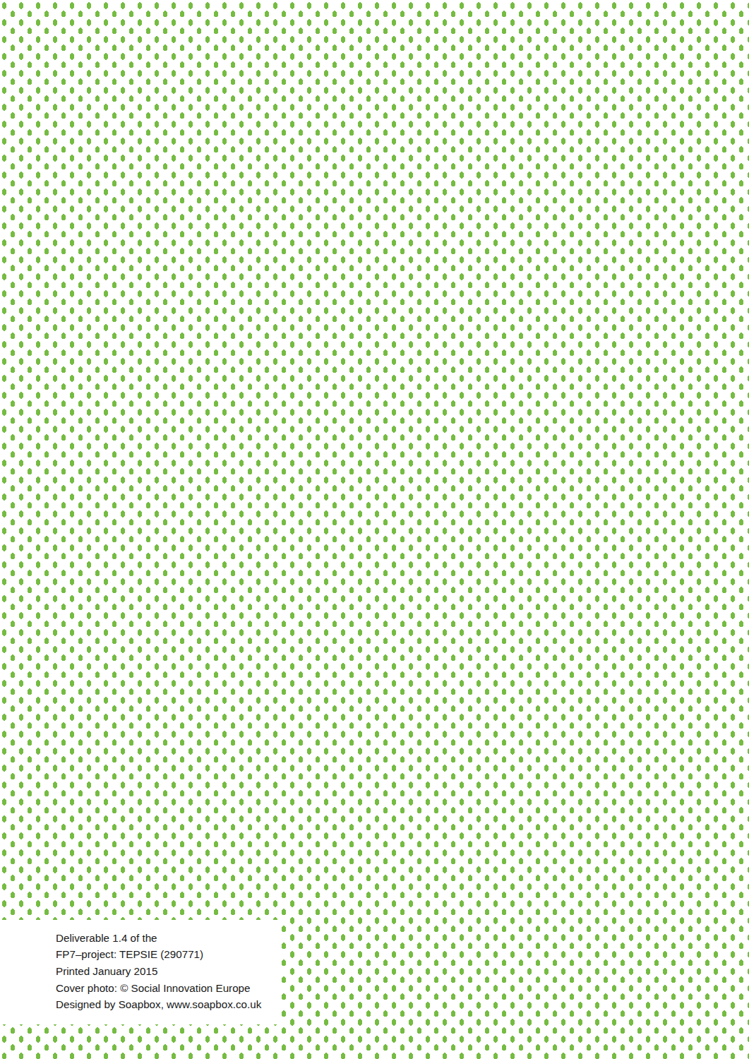Deliverable 1.4 of the
FP7–project: TEPSIE (290771)
Printed January 2015
Cover photo: © Social Innovation Europe
Designed by Soapbox, www.soapbox.co.uk